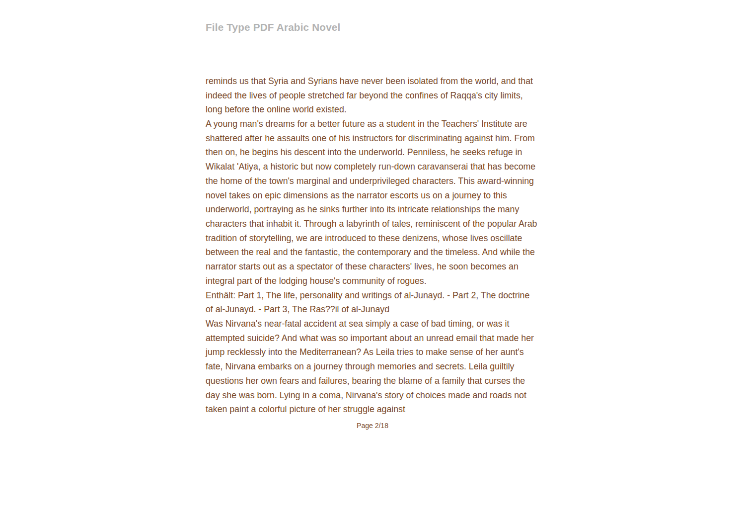File Type PDF Arabic Novel
reminds us that Syria and Syrians have never been isolated from the world, and that indeed the lives of people stretched far beyond the confines of Raqqa's city limits, long before the online world existed.
A young man's dreams for a better future as a student in the Teachers' Institute are shattered after he assaults one of his instructors for discriminating against him. From then on, he begins his descent into the underworld. Penniless, he seeks refuge in Wikalat 'Atiya, a historic but now completely run-down caravanserai that has become the home of the town's marginal and underprivileged characters. This award-winning novel takes on epic dimensions as the narrator escorts us on a journey to this underworld, portraying as he sinks further into its intricate relationships the many characters that inhabit it. Through a labyrinth of tales, reminiscent of the popular Arab tradition of storytelling, we are introduced to these denizens, whose lives oscillate between the real and the fantastic, the contemporary and the timeless. And while the narrator starts out as a spectator of these characters' lives, he soon becomes an integral part of the lodging house's community of rogues.
Enthält: Part 1, The life, personality and writings of al-Junayd. - Part 2, The doctrine of al-Junayd. - Part 3, The Ras??il of al-Junayd
Was Nirvana's near-fatal accident at sea simply a case of bad timing, or was it attempted suicide? And what was so important about an unread email that made her jump recklessly into the Mediterranean? As Leila tries to make sense of her aunt's fate, Nirvana embarks on a journey through memories and secrets. Leila guiltily questions her own fears and failures, bearing the blame of a family that curses the day she was born. Lying in a coma, Nirvana's story of choices made and roads not taken paint a colorful picture of her struggle against
Page 2/18